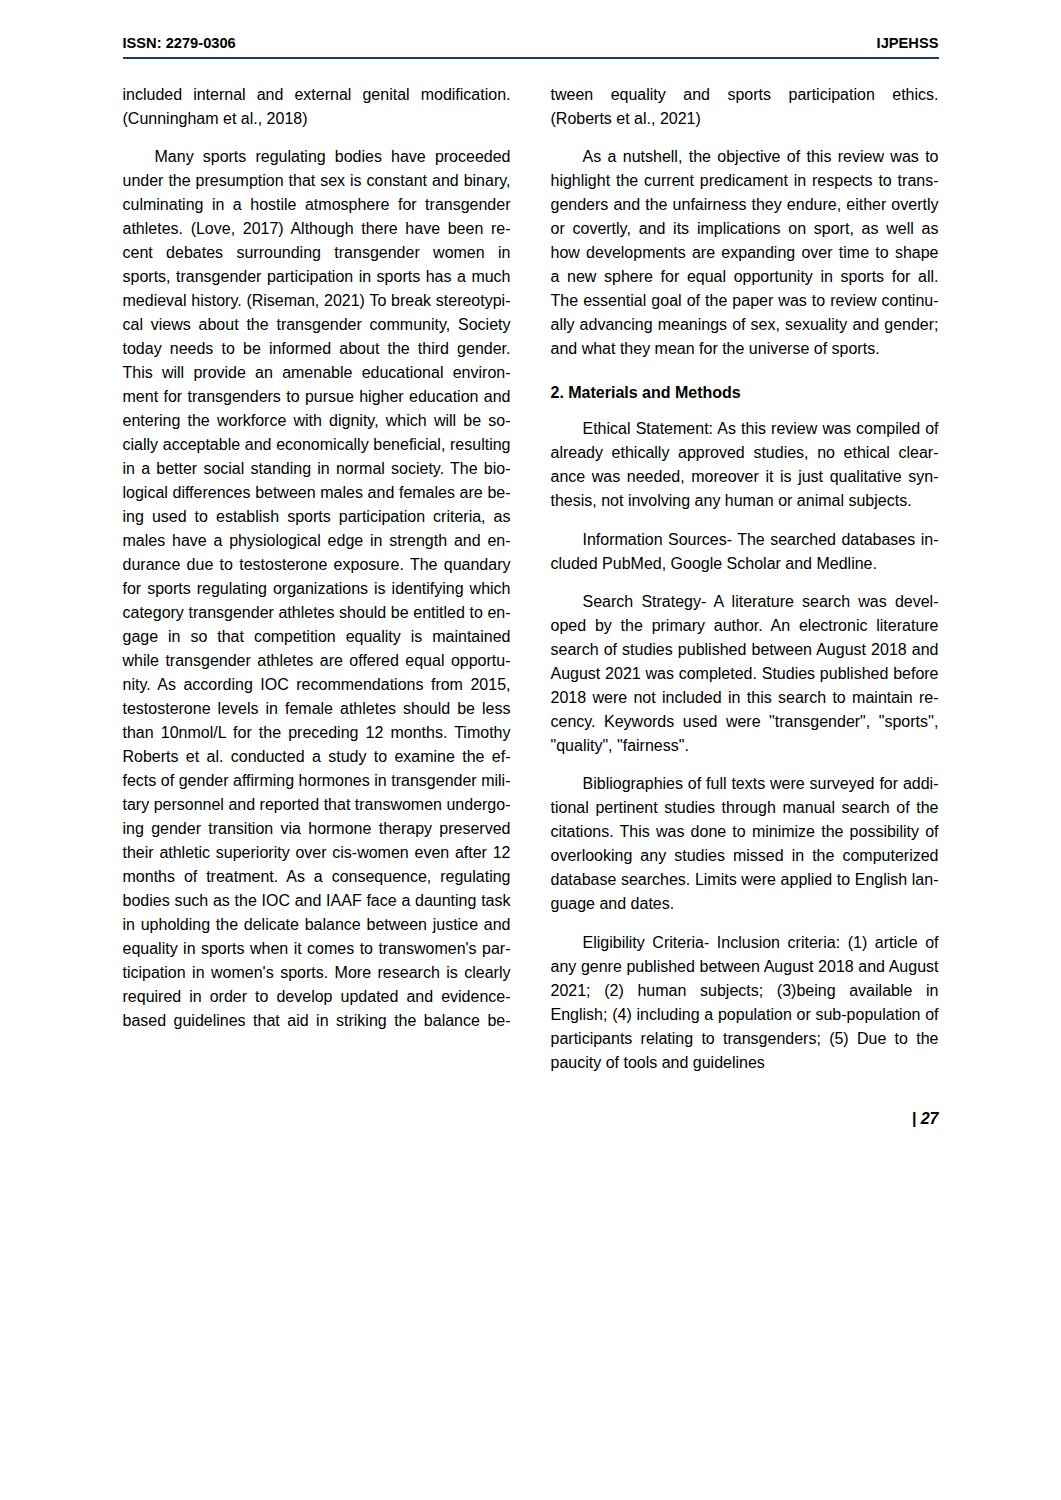ISSN: 2279-0306 IJPEHSS
included internal and external genital modification. (Cunningham et al., 2018)
Many sports regulating bodies have proceeded under the presumption that sex is constant and binary, culminating in a hostile atmosphere for transgender athletes. (Love, 2017) Although there have been recent debates surrounding transgender women in sports, transgender participation in sports has a much medieval history. (Riseman, 2021) To break stereotypical views about the transgender community, Society today needs to be informed about the third gender. This will provide an amenable educational environment for transgenders to pursue higher education and entering the workforce with dignity, which will be socially acceptable and economically beneficial, resulting in a better social standing in normal society. The biological differences between males and females are being used to establish sports participation criteria, as males have a physiological edge in strength and endurance due to testosterone exposure. The quandary for sports regulating organizations is identifying which category transgender athletes should be entitled to engage in so that competition equality is maintained while transgender athletes are offered equal opportunity. As according IOC recommendations from 2015, testosterone levels in female athletes should be less than 10nmol/L for the preceding 12 months. Timothy Roberts et al. conducted a study to examine the effects of gender affirming hormones in transgender military personnel and reported that transwomen undergoing gender transition via hormone therapy preserved their athletic superiority over cis-women even after 12 months of treatment. As a consequence, regulating bodies such as the IOC and IAAF face a daunting task in upholding the delicate balance between justice and equality in sports when it comes to transwomen's participation in women's sports. More research is clearly required in order to develop updated and evidence-based guidelines that aid in striking the balance between equality and sports participation ethics. (Roberts et al., 2021)
As a nutshell, the objective of this review was to highlight the current predicament in respects to transgenders and the unfairness they endure, either overtly or covertly, and its implications on sport, as well as how developments are expanding over time to shape a new sphere for equal opportunity in sports for all. The essential goal of the paper was to review continually advancing meanings of sex, sexuality and gender; and what they mean for the universe of sports.
2. Materials and Methods
Ethical Statement: As this review was compiled of already ethically approved studies, no ethical clearance was needed, moreover it is just qualitative synthesis, not involving any human or animal subjects.
Information Sources- The searched databases included PubMed, Google Scholar and Medline.
Search Strategy- A literature search was developed by the primary author. An electronic literature search of studies published between August 2018 and August 2021 was completed. Studies published before 2018 were not included in this search to maintain recency. Keywords used were "transgender", "sports'', "quality", "fairness".
Bibliographies of full texts were surveyed for additional pertinent studies through manual search of the citations. This was done to minimize the possibility of overlooking any studies missed in the computerized database searches. Limits were applied to English language and dates.
Eligibility Criteria- Inclusion criteria: (1) article of any genre published between August 2018 and August 2021; (2) human subjects; (3)being available in English; (4) including a population or sub-population of participants relating to transgenders; (5) Due to the paucity of tools and guidelines
| 27